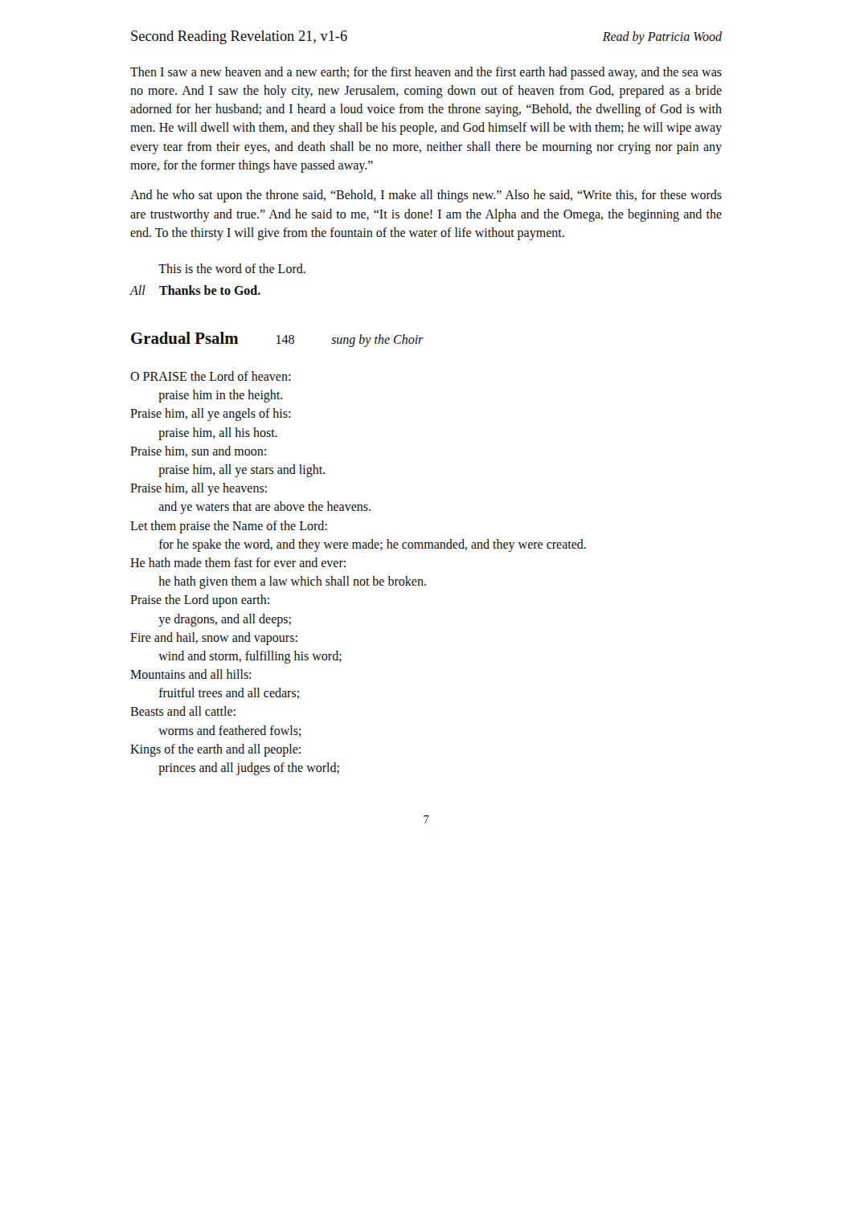Second Reading Revelation 21, v1-6
Read by Patricia Wood
Then I saw a new heaven and a new earth; for the first heaven and the first earth had passed away, and the sea was no more. And I saw the holy city, new Jerusalem, coming down out of heaven from God, prepared as a bride adorned for her husband; and I heard a loud voice from the throne saying, “Behold, the dwelling of God is with men. He will dwell with them, and they shall be his people, and God himself will be with them; he will wipe away every tear from their eyes, and death shall be no more, neither shall there be mourning nor crying nor pain any more, for the former things have passed away.”
And he who sat upon the throne said, “Behold, I make all things new.” Also he said, “Write this, for these words are trustworthy and true.” And he said to me, “It is done! I am the Alpha and the Omega, the beginning and the end. To the thirsty I will give from the fountain of the water of life without payment.
This is the word of the Lord.
All Thanks be to God.
Gradual Psalm 148 sung by the Choir
O PRAISE the Lord of heaven:
praise him in the height.
Praise him, all ye angels of his:
praise him, all his host.
Praise him, sun and moon:
praise him, all ye stars and light.
Praise him, all ye heavens:
and ye waters that are above the heavens.
Let them praise the Name of the Lord:
for he spake the word, and they were made; he commanded, and they were created.
He hath made them fast for ever and ever:
he hath given them a law which shall not be broken.
Praise the Lord upon earth:
ye dragons, and all deeps;
Fire and hail, snow and vapours:
wind and storm, fulfilling his word;
Mountains and all hills:
fruitful trees and all cedars;
Beasts and all cattle:
worms and feathered fowls;
Kings of the earth and all people:
princes and all judges of the world;
7